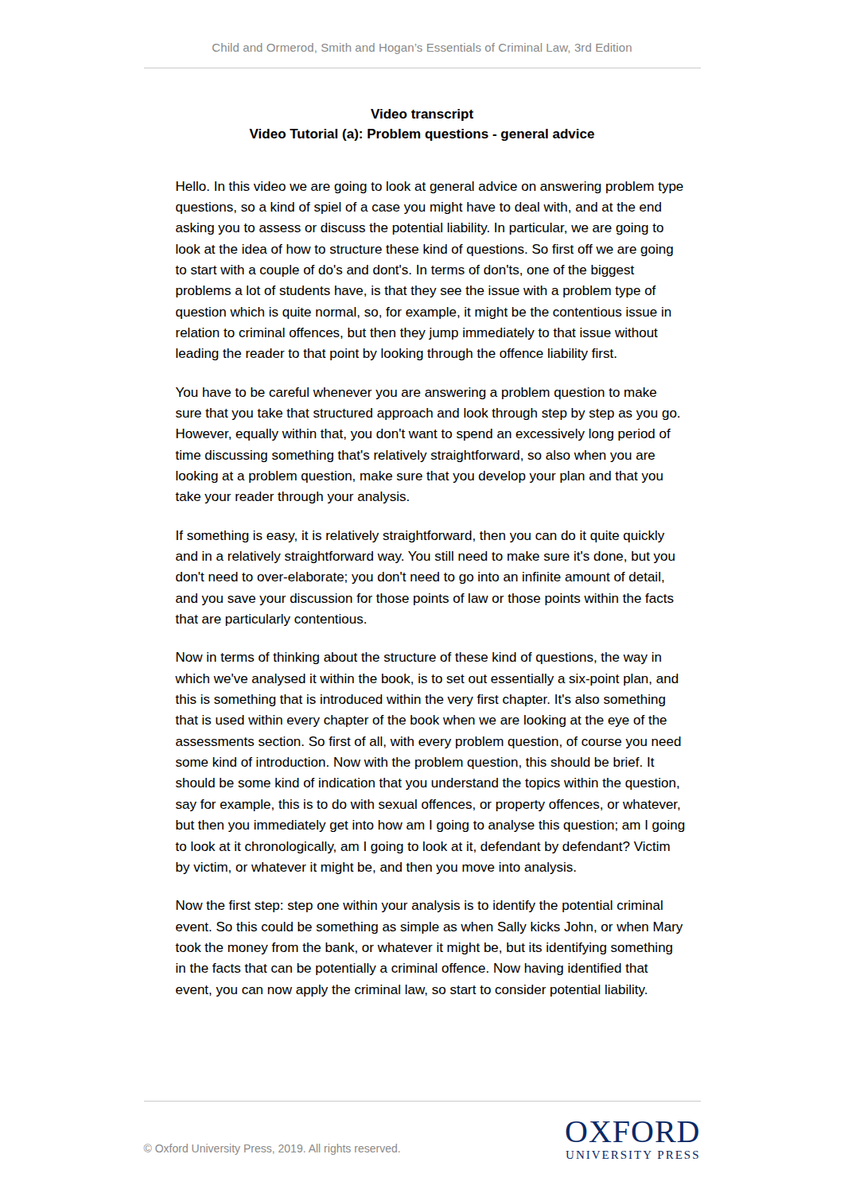Child and Ormerod, Smith and Hogan’s Essentials of Criminal Law, 3rd Edition
Video transcript Video Tutorial (a): Problem questions - general advice
Hello. In this video we are going to look at general advice on answering problem type questions, so a kind of spiel of a case you might have to deal with, and at the end asking you to assess or discuss the potential liability. In particular, we are going to look at the idea of how to structure these kind of questions. So first off we are going to start with a couple of do's and dont's. In terms of don'ts, one of the biggest problems a lot of students have, is that they see the issue with a problem type of question which is quite normal, so, for example, it might be the contentious issue in relation to criminal offences, but then they jump immediately to that issue without leading the reader to that point by looking through the offence liability first.
You have to be careful whenever you are answering a problem question to make sure that you take that structured approach and look through step by step as you go. However, equally within that, you don't want to spend an excessively long period of time discussing something that's relatively straightforward, so also when you are looking at a problem question, make sure that you develop your plan and that you take your reader through your analysis.
If something is easy, it is relatively straightforward, then you can do it quite quickly and in a relatively straightforward way. You still need to make sure it's done, but you don't need to over-elaborate; you don't need to go into an infinite amount of detail, and you save your discussion for those points of law or those points within the facts that are particularly contentious.
Now in terms of thinking about the structure of these kind of questions, the way in which we've analysed it within the book, is to set out essentially a six-point plan, and this is something that is introduced within the very first chapter. It's also something that is used within every chapter of the book when we are looking at the eye of the assessments section. So first of all, with every problem question, of course you need some kind of introduction. Now with the problem question, this should be brief. It should be some kind of indication that you understand the topics within the question, say for example, this is to do with sexual offences, or property offences, or whatever, but then you immediately get into how am I going to analyse this question; am I going to look at it chronologically, am I going to look at it, defendant by defendant? Victim by victim, or whatever it might be, and then you move into analysis.
Now the first step: step one within your analysis is to identify the potential criminal event. So this could be something as simple as when Sally kicks John, or when Mary took the money from the bank, or whatever it might be, but its identifying something in the facts that can be potentially a criminal offence. Now having identified that event, you can now apply the criminal law, so start to consider potential liability.
© Oxford University Press, 2019. All rights reserved.
OXFORD UNIVERSITY PRESS